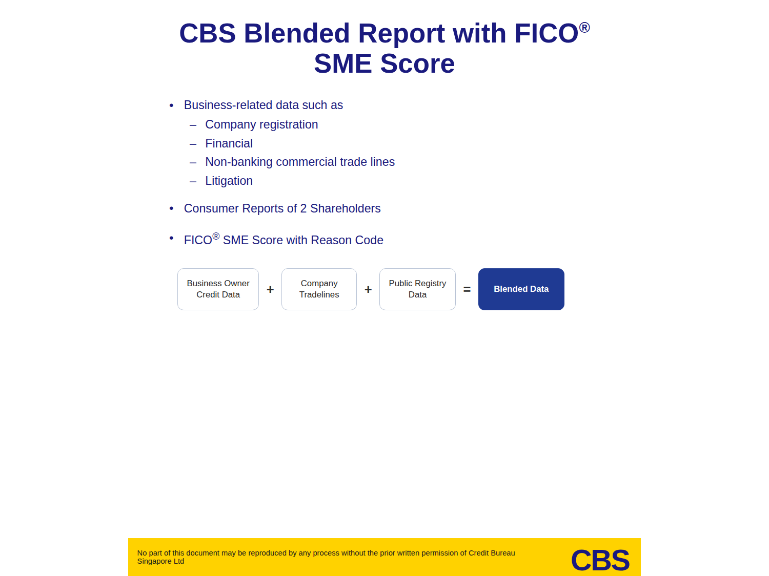CBS Blended Report with FICO® SME Score
Business-related data such as
Company registration
Financial
Non-banking commercial trade lines
Litigation
Consumer Reports of 2 Shareholders
FICO® SME Score with Reason Code
Business Owner
Credit Data
+
Company
Tradelines
+
Public Registry
Data
=
Blended Data
No part of this document may be reproduced by any process without the prior written permission of Credit Bureau Singapore Ltd
CBS